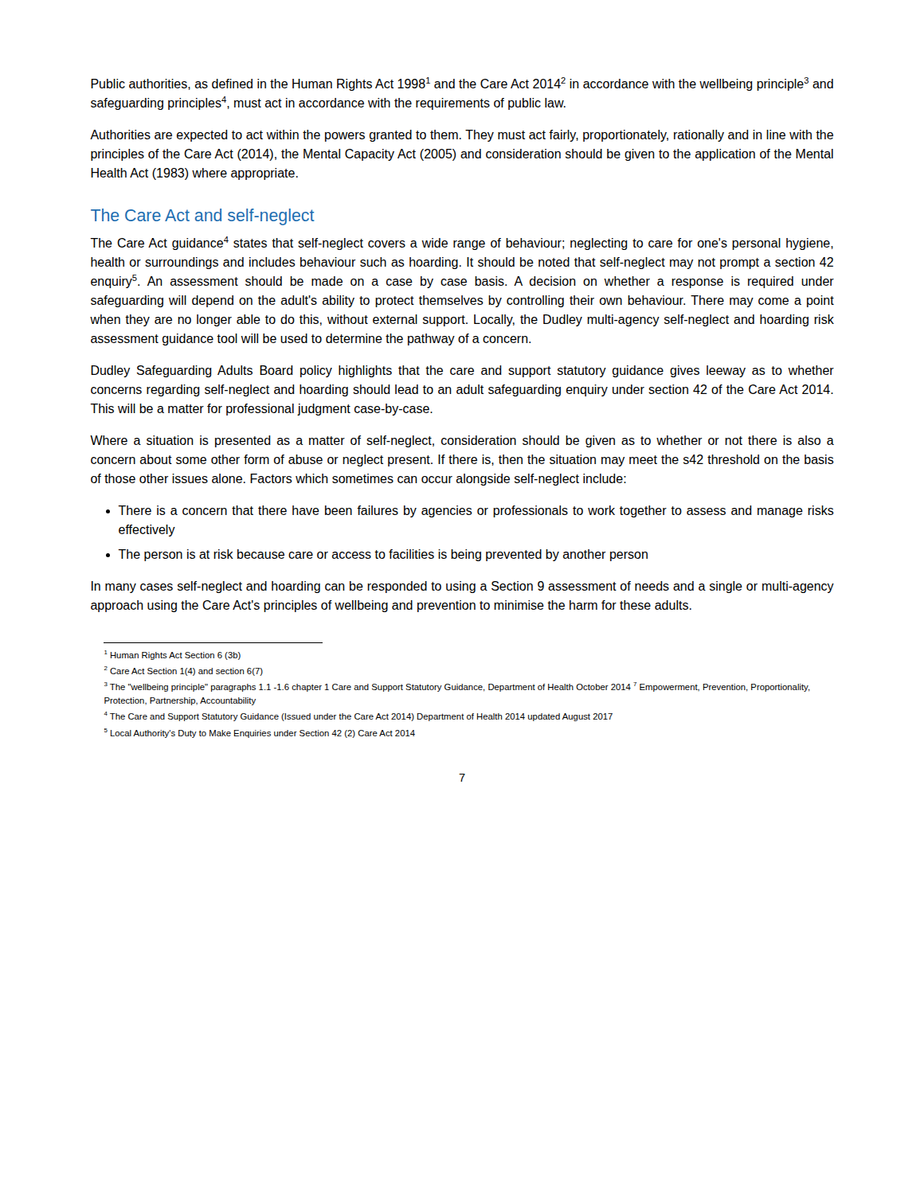Public authorities, as defined in the Human Rights Act 19981 and the Care Act 20142 in accordance with the wellbeing principle3 and safeguarding principles4, must act in accordance with the requirements of public law.
Authorities are expected to act within the powers granted to them. They must act fairly, proportionately, rationally and in line with the principles of the Care Act (2014), the Mental Capacity Act (2005) and consideration should be given to the application of the Mental Health Act (1983) where appropriate.
The Care Act and self-neglect
The Care Act guidance4 states that self-neglect covers a wide range of behaviour; neglecting to care for one's personal hygiene, health or surroundings and includes behaviour such as hoarding. It should be noted that self-neglect may not prompt a section 42 enquiry5. An assessment should be made on a case by case basis. A decision on whether a response is required under safeguarding will depend on the adult's ability to protect themselves by controlling their own behaviour. There may come a point when they are no longer able to do this, without external support. Locally, the Dudley multi-agency self-neglect and hoarding risk assessment guidance tool will be used to determine the pathway of a concern.
Dudley Safeguarding Adults Board policy highlights that the care and support statutory guidance gives leeway as to whether concerns regarding self-neglect and hoarding should lead to an adult safeguarding enquiry under section 42 of the Care Act 2014. This will be a matter for professional judgment case-by-case.
Where a situation is presented as a matter of self-neglect, consideration should be given as to whether or not there is also a concern about some other form of abuse or neglect present. If there is, then the situation may meet the s42 threshold on the basis of those other issues alone. Factors which sometimes can occur alongside self-neglect include:
There is a concern that there have been failures by agencies or professionals to work together to assess and manage risks effectively
The person is at risk because care or access to facilities is being prevented by another person
In many cases self-neglect and hoarding can be responded to using a Section 9 assessment of needs and a single or multi-agency approach using the Care Act's principles of wellbeing and prevention to minimise the harm for these adults.
1 Human Rights Act Section 6 (3b)
2 Care Act Section 1(4) and section 6(7)
3 The "wellbeing principle" paragraphs 1.1 -1.6 chapter 1 Care and Support Statutory Guidance, Department of Health October 2014 7 Empowerment, Prevention, Proportionality, Protection, Partnership, Accountability
4 The Care and Support Statutory Guidance (Issued under the Care Act 2014) Department of Health 2014 updated August 2017
5 Local Authority's Duty to Make Enquiries under Section 42 (2) Care Act 2014
7